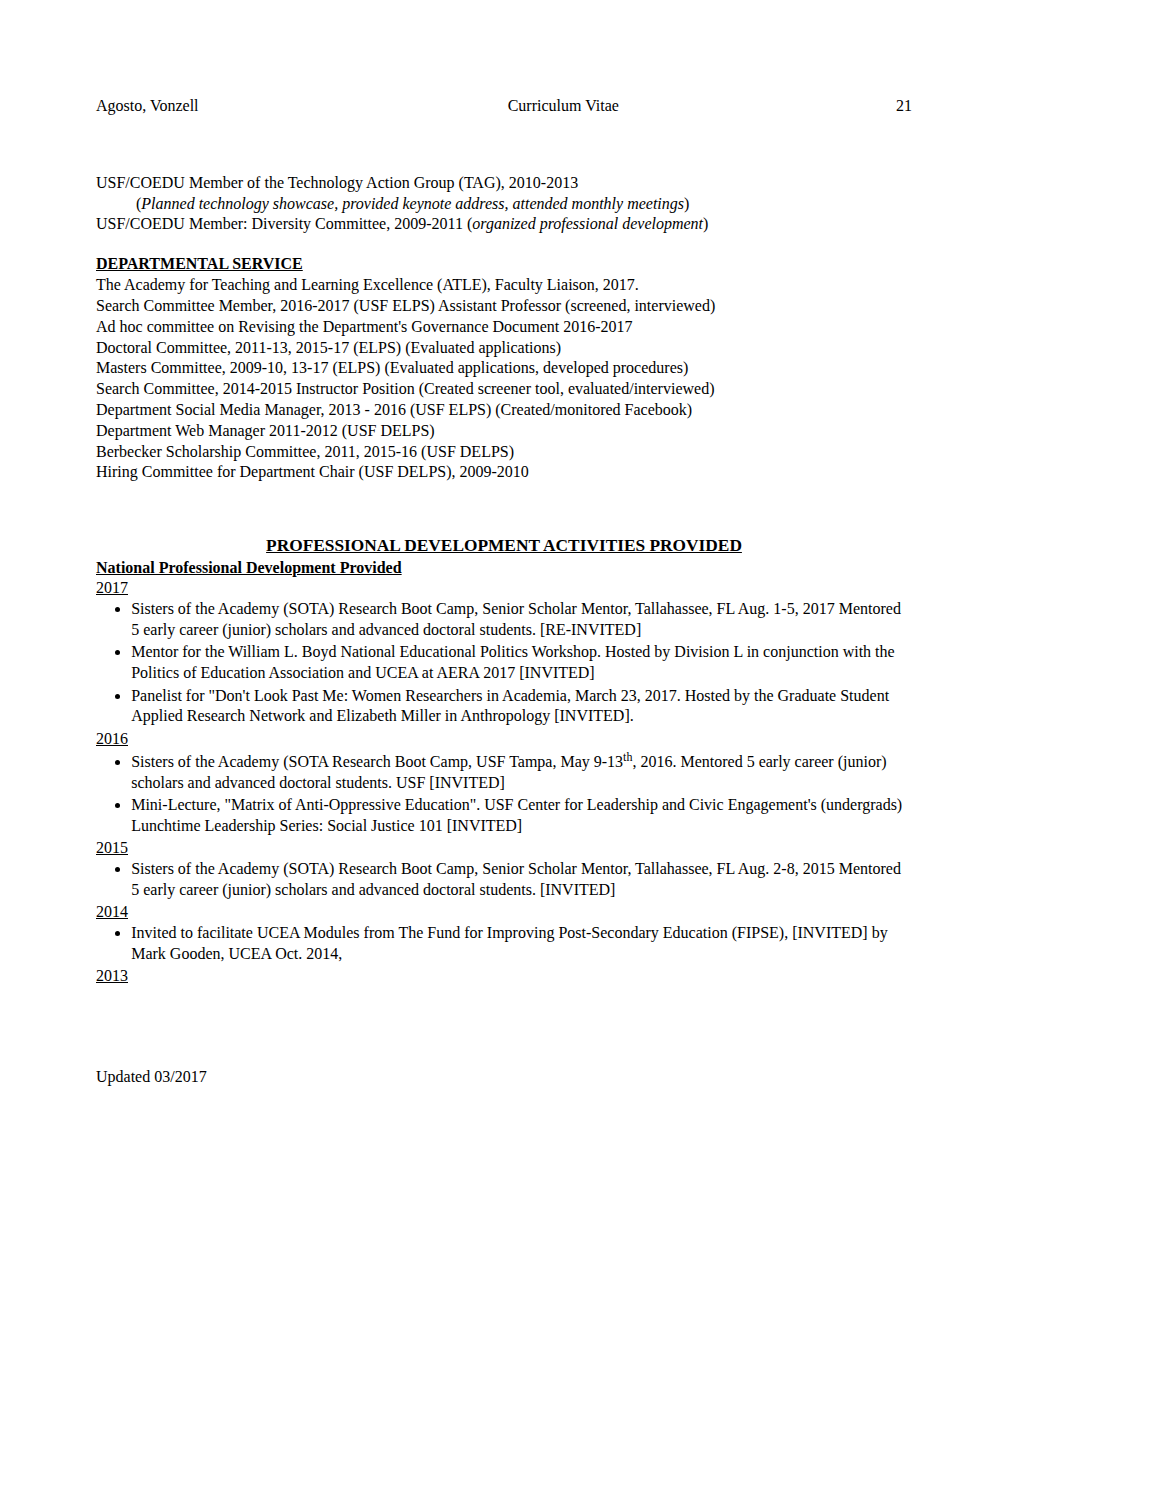Agosto, Vonzell Curriculum Vitae 21
USF/COEDU Member of the Technology Action Group (TAG), 2010-2013
(Planned technology showcase, provided keynote address, attended monthly meetings)
USF/COEDU Member: Diversity Committee, 2009-2011 (organized professional development)
DEPARTMENTAL SERVICE
The Academy for Teaching and Learning Excellence (ATLE), Faculty Liaison, 2017.
Search Committee Member, 2016-2017 (USF ELPS) Assistant Professor (screened, interviewed)
Ad hoc committee on Revising the Department's Governance Document 2016-2017
Doctoral Committee, 2011-13, 2015-17 (ELPS) (Evaluated applications)
Masters Committee, 2009-10, 13-17 (ELPS) (Evaluated applications, developed procedures)
Search Committee, 2014-2015 Instructor Position (Created screener tool, evaluated/interviewed)
Department Social Media Manager, 2013 - 2016 (USF ELPS) (Created/monitored Facebook)
Department Web Manager 2011-2012 (USF DELPS)
Berbecker Scholarship Committee, 2011, 2015-16 (USF DELPS)
Hiring Committee for Department Chair (USF DELPS), 2009-2010
PROFESSIONAL DEVELOPMENT ACTIVITIES PROVIDED
National Professional Development Provided
2017
Sisters of the Academy (SOTA) Research Boot Camp, Senior Scholar Mentor, Tallahassee, FL Aug. 1-5, 2017 Mentored 5 early career (junior) scholars and advanced doctoral students. [RE-INVITED]
Mentor for the William L. Boyd National Educational Politics Workshop. Hosted by Division L in conjunction with the Politics of Education Association and UCEA at AERA 2017 [INVITED]
Panelist for "Don't Look Past Me: Women Researchers in Academia, March 23, 2017. Hosted by the Graduate Student Applied Research Network and Elizabeth Miller in Anthropology [INVITED].
2016
Sisters of the Academy (SOTA Research Boot Camp, USF Tampa, May 9-13th, 2016. Mentored 5 early career (junior) scholars and advanced doctoral students. USF [INVITED]
Mini-Lecture, "Matrix of Anti-Oppressive Education". USF Center for Leadership and Civic Engagement's (undergrads) Lunchtime Leadership Series: Social Justice 101 [INVITED]
2015
Sisters of the Academy (SOTA) Research Boot Camp, Senior Scholar Mentor, Tallahassee, FL Aug. 2-8, 2015 Mentored 5 early career (junior) scholars and advanced doctoral students. [INVITED]
2014
Invited to facilitate UCEA Modules from The Fund for Improving Post-Secondary Education (FIPSE), [INVITED] by Mark Gooden, UCEA Oct. 2014,
2013
Updated 03/2017